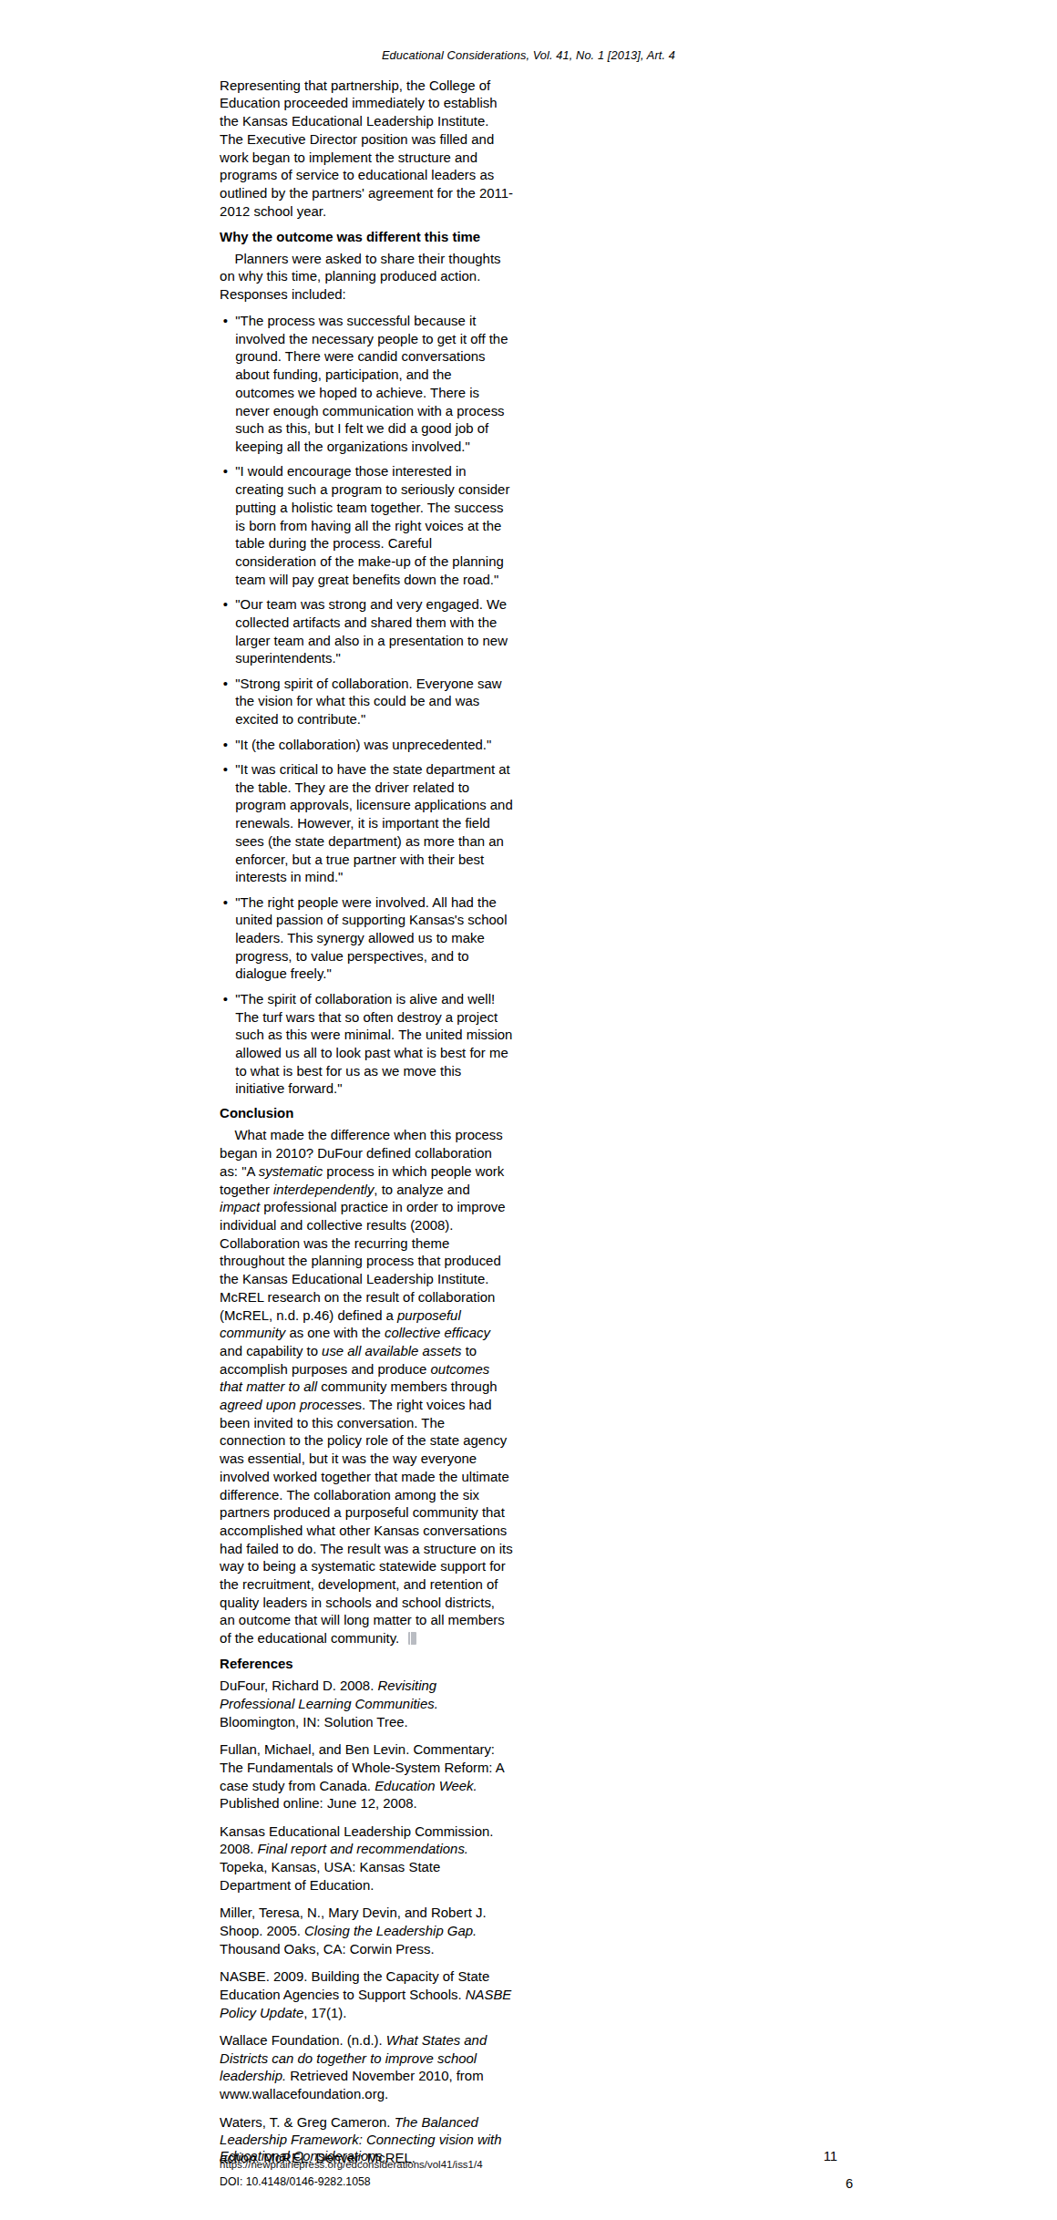Educational Considerations, Vol. 41, No. 1 [2013], Art. 4
Representing that partnership, the College of Education proceeded immediately to establish the Kansas Educational Leadership Institute. The Executive Director position was filled and work began to implement the structure and programs of service to educational leaders as outlined by the partners' agreement for the 2011-2012 school year.
Why the outcome was different this time
Planners were asked to share their thoughts on why this time, planning produced action. Responses included:
"The process was successful because it involved the necessary people to get it off the ground. There were candid conversations about funding, participation, and the outcomes we hoped to achieve. There is never enough communication with a process such as this, but I felt we did a good job of keeping all the organizations involved."
"I would encourage those interested in creating such a program to seriously consider putting a holistic team together. The success is born from having all the right voices at the table during the process. Careful consideration of the make-up of the planning team will pay great benefits down the road."
"Our team was strong and very engaged. We collected artifacts and shared them with the larger team and also in a presentation to new superintendents."
"Strong spirit of collaboration. Everyone saw the vision for what this could be and was excited to contribute."
"It (the collaboration) was unprecedented."
"It was critical to have the state department at the table. They are the driver related to program approvals, licensure applications and renewals. However, it is important the field sees (the state department) as more than an enforcer, but a true partner with their best interests in mind."
"The right people were involved. All had the united passion of supporting Kansas's school leaders. This synergy allowed us to make progress, to value perspectives, and to dialogue freely."
"The spirit of collaboration is alive and well! The turf wars that so often destroy a project such as this were minimal. The united mission allowed us all to look past what is best for me to what is best for us as we move this initiative forward."
Conclusion
What made the difference when this process began in 2010? DuFour defined collaboration as: "A systematic process in which people work together interdependently, to analyze and impact professional practice in order to improve individual and collective results (2008). Collaboration was the recurring theme throughout the planning process that produced the Kansas Educational Leadership Institute. McREL research on the result of collaboration (McREL, n.d. p.46) defined a purposeful community as one with the collective efficacy and capability to use all available assets to accomplish purposes and produce outcomes that matter to all community members through agreed upon processes. The right voices had been invited to this conversation. The connection to the policy role of the state agency was essential, but it was the way everyone involved worked together that made the ultimate difference. The collaboration among the six partners produced a purposeful community that accomplished what other Kansas conversations had failed to do. The result was a structure on its way to being a systematic statewide support for the recruitment, development, and retention of quality leaders in schools and school districts, an outcome that will long matter to all members of the educational community.
References
DuFour, Richard D. 2008. Revisiting Professional Learning Communities. Bloomington, IN: Solution Tree.
Fullan, Michael, and Ben Levin. Commentary: The Fundamentals of Whole-System Reform: A case study from Canada. Education Week. Published online: June 12, 2008.
Kansas Educational Leadership Commission. 2008. Final report and recommendations. Topeka, Kansas, USA: Kansas State Department of Education.
Miller, Teresa, N., Mary Devin, and Robert J. Shoop. 2005. Closing the Leadership Gap. Thousand Oaks, CA: Corwin Press.
NASBE. 2009. Building the Capacity of State Education Agencies to Support Schools. NASBE Policy Update, 17(1).
Wallace Foundation. (n.d.). What States and Districts can do together to improve school leadership. Retrieved November 2010, from www.wallacefoundation.org.
Waters, T. & Greg Cameron. The Balanced Leadership Framework: Connecting vision with action. McREL. Denver: McREL.
Educational Considerations
https://newprairiepress.org/edconsiderations/vol41/iss1/4
DOI: 10.4148/0146-9282.1058
11
6